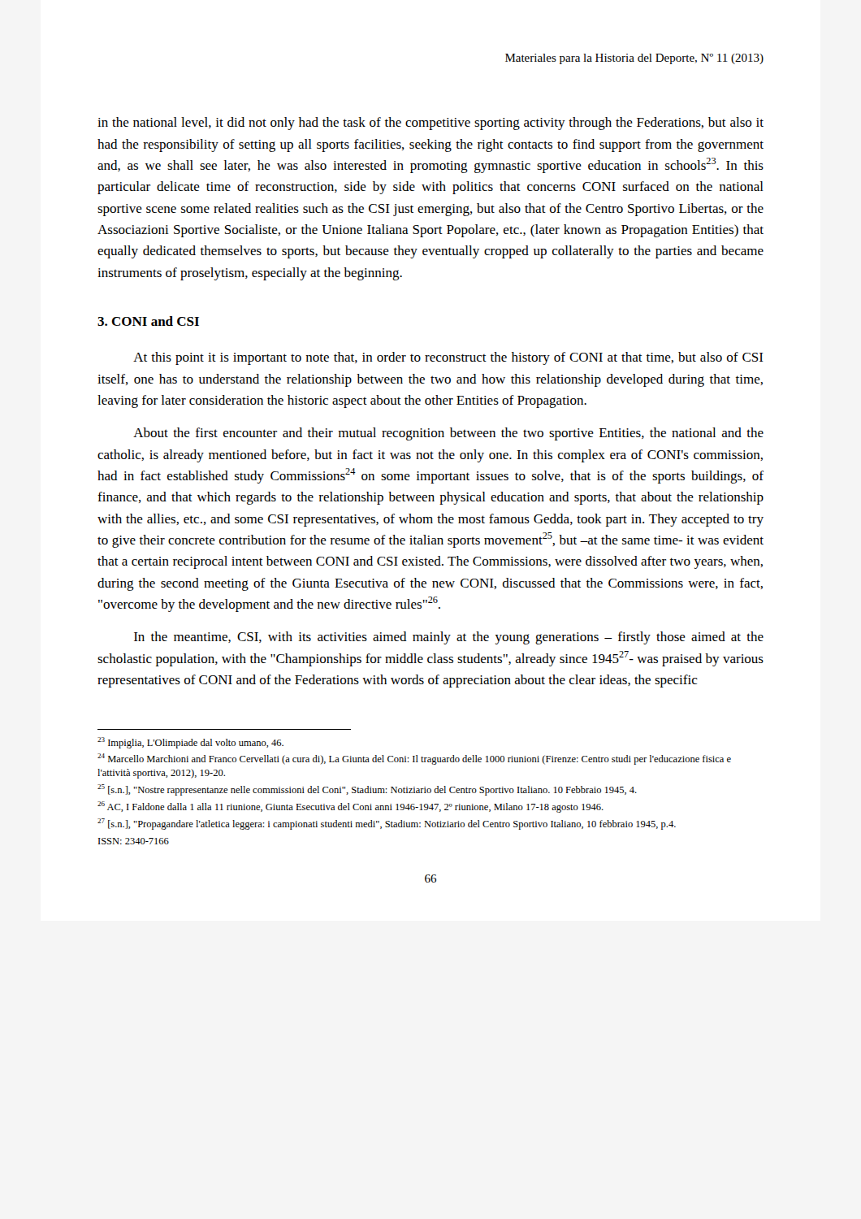Materiales para la Historia del Deporte, Nº 11 (2013)
in the national level, it did not only had the task of the competitive sporting activity through the Federations, but also it had the responsibility of setting up all sports facilities, seeking the right contacts to find support from the government and, as we shall see later, he was also interested in promoting gymnastic sportive education in schools23. In this particular delicate time of reconstruction, side by side with politics that concerns CONI surfaced on the national sportive scene some related realities such as the CSI just emerging, but also that of the Centro Sportivo Libertas, or the Associazioni Sportive Socialiste, or the Unione Italiana Sport Popolare, etc., (later known as Propagation Entities) that equally dedicated themselves to sports, but because they eventually cropped up collaterally to the parties and became instruments of proselytism, especially at the beginning.
3. CONI and CSI
At this point it is important to note that, in order to reconstruct the history of CONI at that time, but also of CSI itself, one has to understand the relationship between the two and how this relationship developed during that time, leaving for later consideration the historic aspect about the other Entities of Propagation.
About the first encounter and their mutual recognition between the two sportive Entities, the national and the catholic, is already mentioned before, but in fact it was not the only one. In this complex era of CONI's commission, had in fact established study Commissions24 on some important issues to solve, that is of the sports buildings, of finance, and that which regards to the relationship between physical education and sports, that about the relationship with the allies, etc., and some CSI representatives, of whom the most famous Gedda, took part in. They accepted to try to give their concrete contribution for the resume of the italian sports movement25, but –at the same time‑ it was evident that a certain reciprocal intent between CONI and CSI existed. The Commissions, were dissolved after two years, when, during the second meeting of the Giunta Esecutiva of the new CONI, discussed that the Commissions were, in fact, "overcome by the development and the new directive rules"26.
In the meantime, CSI, with its activities aimed mainly at the young generations – firstly those aimed at the scholastic population, with the "Championships for middle class students", already since 194527‑ was praised by various representatives of CONI and of the Federations with words of appreciation about the clear ideas, the specific
23 Impiglia, L'Olimpiade dal volto umano, 46.
24 Marcello Marchioni and Franco Cervellati (a cura di), La Giunta del Coni: Il traguardo delle 1000 riunioni (Firenze: Centro studi per l'educazione fisica e l'attività sportiva, 2012), 19-20.
25 [s.n.], "Nostre rappresentanze nelle commissioni del Coni", Stadium: Notiziario del Centro Sportivo Italiano. 10 Febbraio 1945, 4.
26 AC, I Faldone dalla 1 alla 11 riunione, Giunta Esecutiva del Coni anni 1946-1947, 2º riunione, Milano 17-18 agosto 1946.
27 [s.n.], "Propagandare l'atletica leggera: i campionati studenti medi", Stadium: Notiziario del Centro Sportivo Italiano, 10 febbraio 1945, p.4.
ISSN: 2340-7166
66